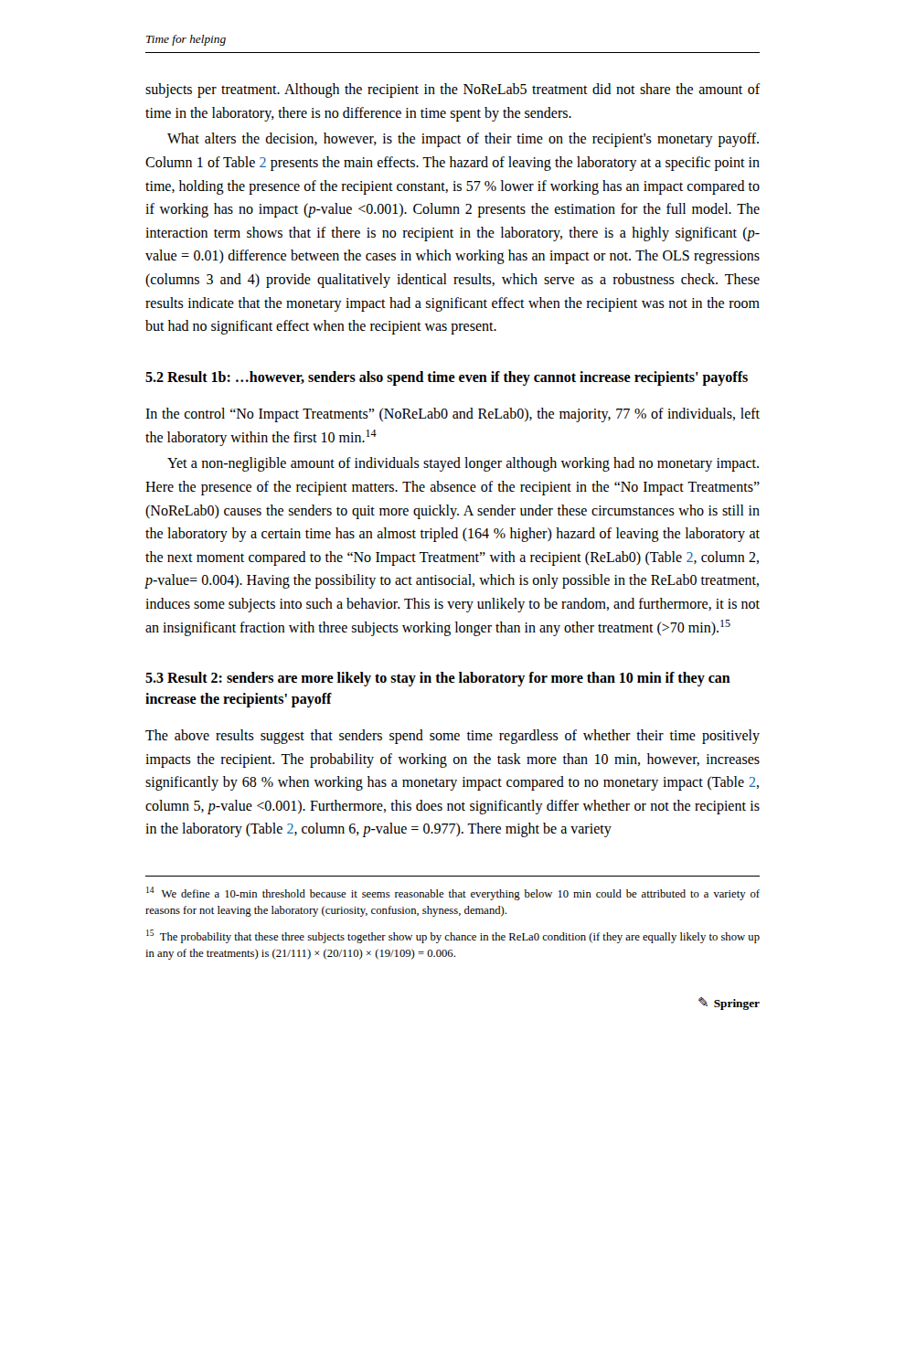Time for helping
subjects per treatment. Although the recipient in the NoReLab5 treatment did not share the amount of time in the laboratory, there is no difference in time spent by the senders.
What alters the decision, however, is the impact of their time on the recipient's monetary payoff. Column 1 of Table 2 presents the main effects. The hazard of leaving the laboratory at a specific point in time, holding the presence of the recipient constant, is 57 % lower if working has an impact compared to if working has no impact (p-value <0.001). Column 2 presents the estimation for the full model. The interaction term shows that if there is no recipient in the laboratory, there is a highly significant (p-value = 0.01) difference between the cases in which working has an impact or not. The OLS regressions (columns 3 and 4) provide qualitatively identical results, which serve as a robustness check. These results indicate that the monetary impact had a significant effect when the recipient was not in the room but had no significant effect when the recipient was present.
5.2 Result 1b: …however, senders also spend time even if they cannot increase recipients' payoffs
In the control “No Impact Treatments” (NoReLab0 and ReLab0), the majority, 77 % of individuals, left the laboratory within the first 10 min.14
Yet a non-negligible amount of individuals stayed longer although working had no monetary impact. Here the presence of the recipient matters. The absence of the recipient in the “No Impact Treatments” (NoReLab0) causes the senders to quit more quickly. A sender under these circumstances who is still in the laboratory by a certain time has an almost tripled (164 % higher) hazard of leaving the laboratory at the next moment compared to the “No Impact Treatment” with a recipient (ReLab0) (Table 2, column 2, p-value= 0.004). Having the possibility to act antisocial, which is only possible in the ReLab0 treatment, induces some subjects into such a behavior. This is very unlikely to be random, and furthermore, it is not an insignificant fraction with three subjects working longer than in any other treatment (>70 min).15
5.3 Result 2: senders are more likely to stay in the laboratory for more than 10 min if they can increase the recipients' payoff
The above results suggest that senders spend some time regardless of whether their time positively impacts the recipient. The probability of working on the task more than 10 min, however, increases significantly by 68 % when working has a monetary impact compared to no monetary impact (Table 2, column 5, p-value <0.001). Furthermore, this does not significantly differ whether or not the recipient is in the laboratory (Table 2, column 6, p-value = 0.977). There might be a variety
14 We define a 10-min threshold because it seems reasonable that everything below 10 min could be attributed to a variety of reasons for not leaving the laboratory (curiosity, confusion, shyness, demand).
15 The probability that these three subjects together show up by chance in the ReLa0 condition (if they are equally likely to show up in any of the treatments) is (21/111) × (20/110) × (19/109) = 0.006.
✎Springer